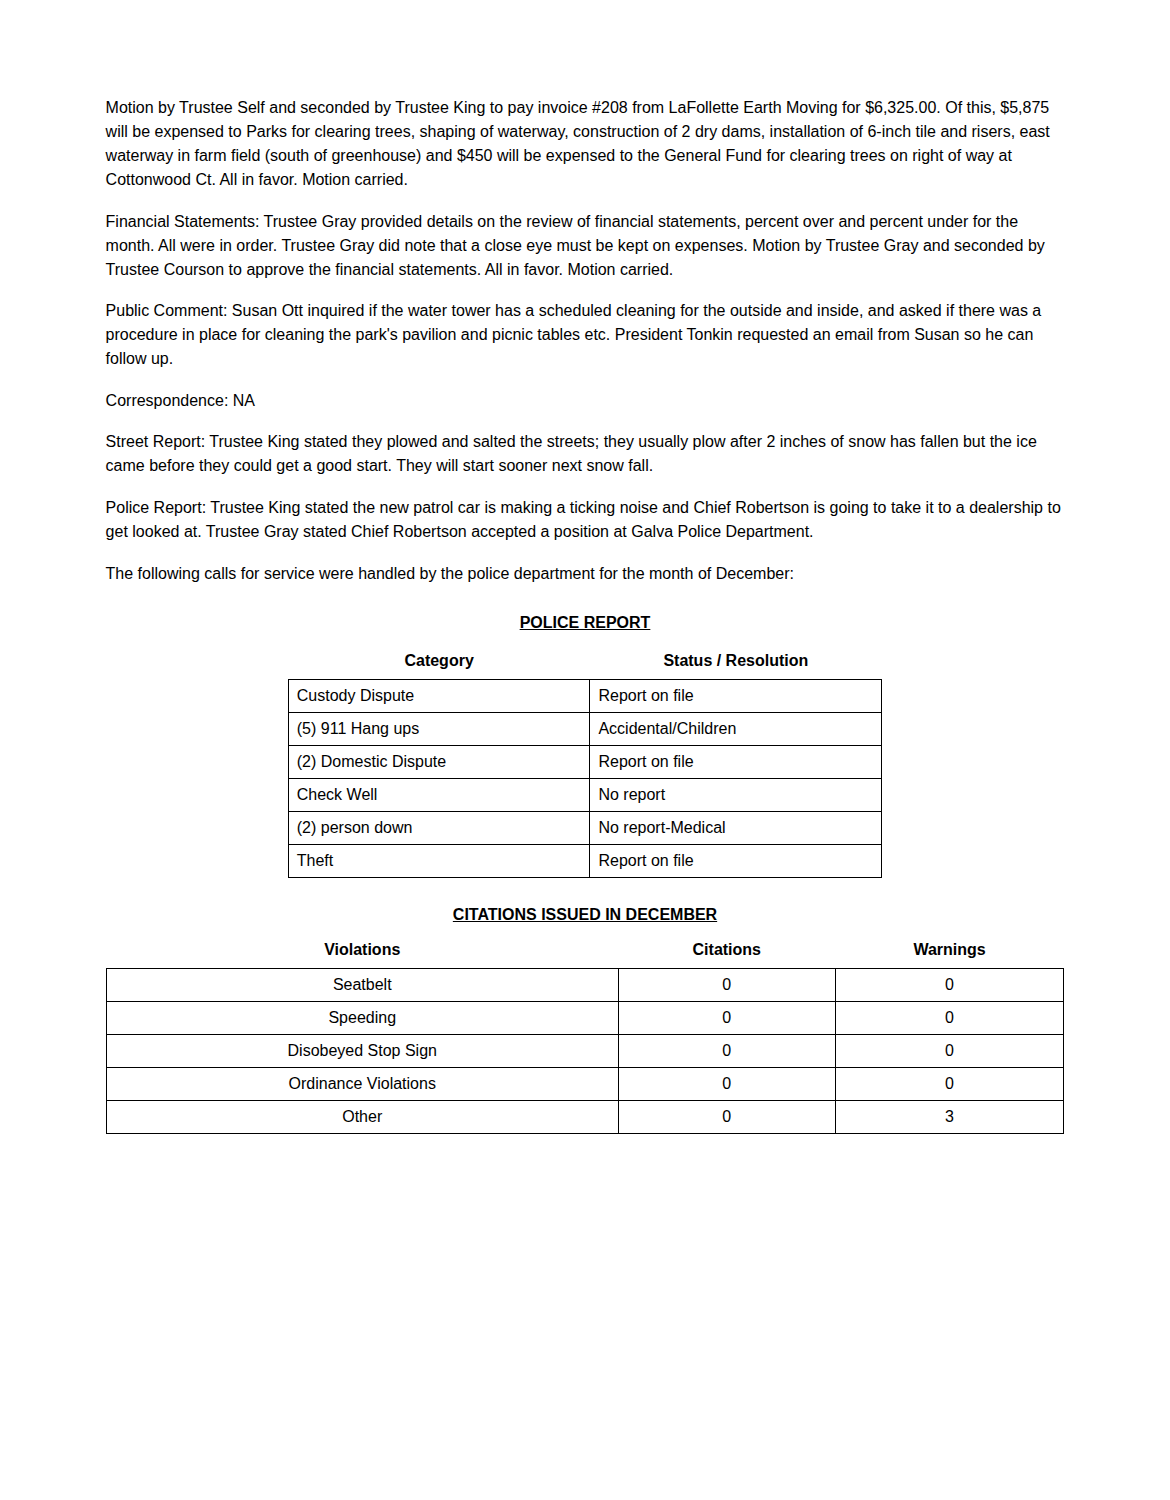Motion by Trustee Self and seconded by Trustee King to pay invoice #208 from LaFollette Earth Moving for $6,325.00. Of this, $5,875 will be expensed to Parks for clearing trees, shaping of waterway, construction of 2 dry dams, installation of 6-inch tile and risers, east waterway in farm field (south of greenhouse) and $450 will be expensed to the General Fund for clearing trees on right of way at Cottonwood Ct. All in favor. Motion carried.
Financial Statements: Trustee Gray provided details on the review of financial statements, percent over and percent under for the month. All were in order. Trustee Gray did note that a close eye must be kept on expenses. Motion by Trustee Gray and seconded by Trustee Courson to approve the financial statements. All in favor. Motion carried.
Public Comment: Susan Ott inquired if the water tower has a scheduled cleaning for the outside and inside, and asked if there was a procedure in place for cleaning the park's pavilion and picnic tables etc. President Tonkin requested an email from Susan so he can follow up.
Correspondence: NA
Street Report: Trustee King stated they plowed and salted the streets; they usually plow after 2 inches of snow has fallen but the ice came before they could get a good start. They will start sooner next snow fall.
Police Report: Trustee King stated the new patrol car is making a ticking noise and Chief Robertson is going to take it to a dealership to get looked at. Trustee Gray stated Chief Robertson accepted a position at Galva Police Department.
The following calls for service were handled by the police department for the month of December:
POLICE REPORT
| Category | Status / Resolution |
| --- | --- |
| Custody Dispute | Report on file |
| (5) 911 Hang ups | Accidental/Children |
| (2) Domestic Dispute | Report on file |
| Check Well | No report |
| (2) person down | No report-Medical |
| Theft | Report on file |
CITATIONS ISSUED IN DECEMBER
| Violations | Citations | Warnings |
| --- | --- | --- |
| Seatbelt | 0 | 0 |
| Speeding | 0 | 0 |
| Disobeyed Stop Sign | 0 | 0 |
| Ordinance Violations | 0 | 0 |
| Other | 0 | 3 |